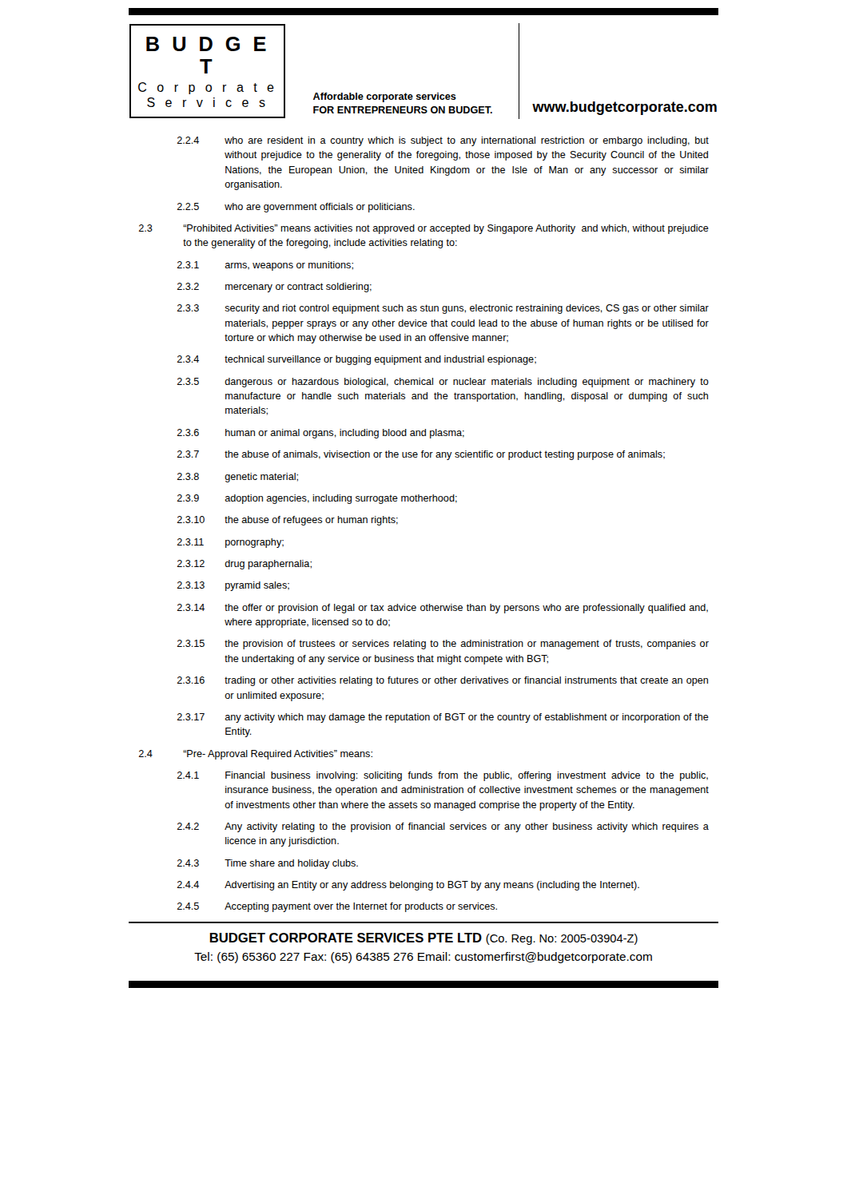| B U D G E T C o r p o r a t e S e r v i c e s | Affordable corporate services FOR ENTREPRENEURS ON BUDGET. | www.budgetcorporate.com |
2.2.4
who are resident in a country which is subject to any international restriction or embargo including, but without prejudice to the generality of the foregoing, those imposed by the Security Council of the United Nations, the European Union, the United Kingdom or the Isle of Man or any successor or similar organisation.
2.2.5
who are government officials or politicians.
2.3
“Prohibited Activities” means activities not approved or accepted by Singapore Authority and which, without prejudice to the generality of the foregoing, include activities relating to:
2.3.1
arms, weapons or munitions;
2.3.2
mercenary or contract soldiering;
2.3.3
security and riot control equipment such as stun guns, electronic restraining devices, CS gas or other similar materials, pepper sprays or any other device that could lead to the abuse of human rights or be utilised for torture or which may otherwise be used in an offensive manner;
2.3.4
technical surveillance or bugging equipment and industrial espionage;
2.3.5
dangerous or hazardous biological, chemical or nuclear materials including equipment or machinery to manufacture or handle such materials and the transportation, handling, disposal or dumping of such materials;
2.3.6
human or animal organs, including blood and plasma;
2.3.7
the abuse of animals, vivisection or the use for any scientific or product testing purpose of animals;
2.3.8
genetic material;
2.3.9
adoption agencies, including surrogate motherhood;
2.3.10
the abuse of refugees or human rights;
2.3.11
pornography;
2.3.12
drug paraphernalia;
2.3.13
pyramid sales;
2.3.14
the offer or provision of legal or tax advice otherwise than by persons who are professionally qualified and, where appropriate, licensed so to do;
2.3.15
the provision of trustees or services relating to the administration or management of trusts, companies or the undertaking of any service or business that might compete with BGT;
2.3.16
trading or other activities relating to futures or other derivatives or financial instruments that create an open or unlimited exposure;
2.3.17
any activity which may damage the reputation of BGT or the country of establishment or incorporation of the Entity.
2.4
“Pre- Approval Required Activities” means:
2.4.1
Financial business involving: soliciting funds from the public, offering investment advice to the public, insurance business, the operation and administration of collective investment schemes or the management of investments other than where the assets so managed comprise the property of the Entity.
2.4.2
Any activity relating to the provision of financial services or any other business activity which requires a licence in any jurisdiction.
2.4.3
Time share and holiday clubs.
2.4.4
Advertising an Entity or any address belonging to BGT by any means (including the Internet).
2.4.5
Accepting payment over the Internet for products or services.
BUDGET CORPORATE SERVICES PTE LTD (Co. Reg. No: 2005-03904-Z)
Tel: (65) 65360 227 Fax: (65) 64385 276 Email: customerfirst@budgetcorporate.com